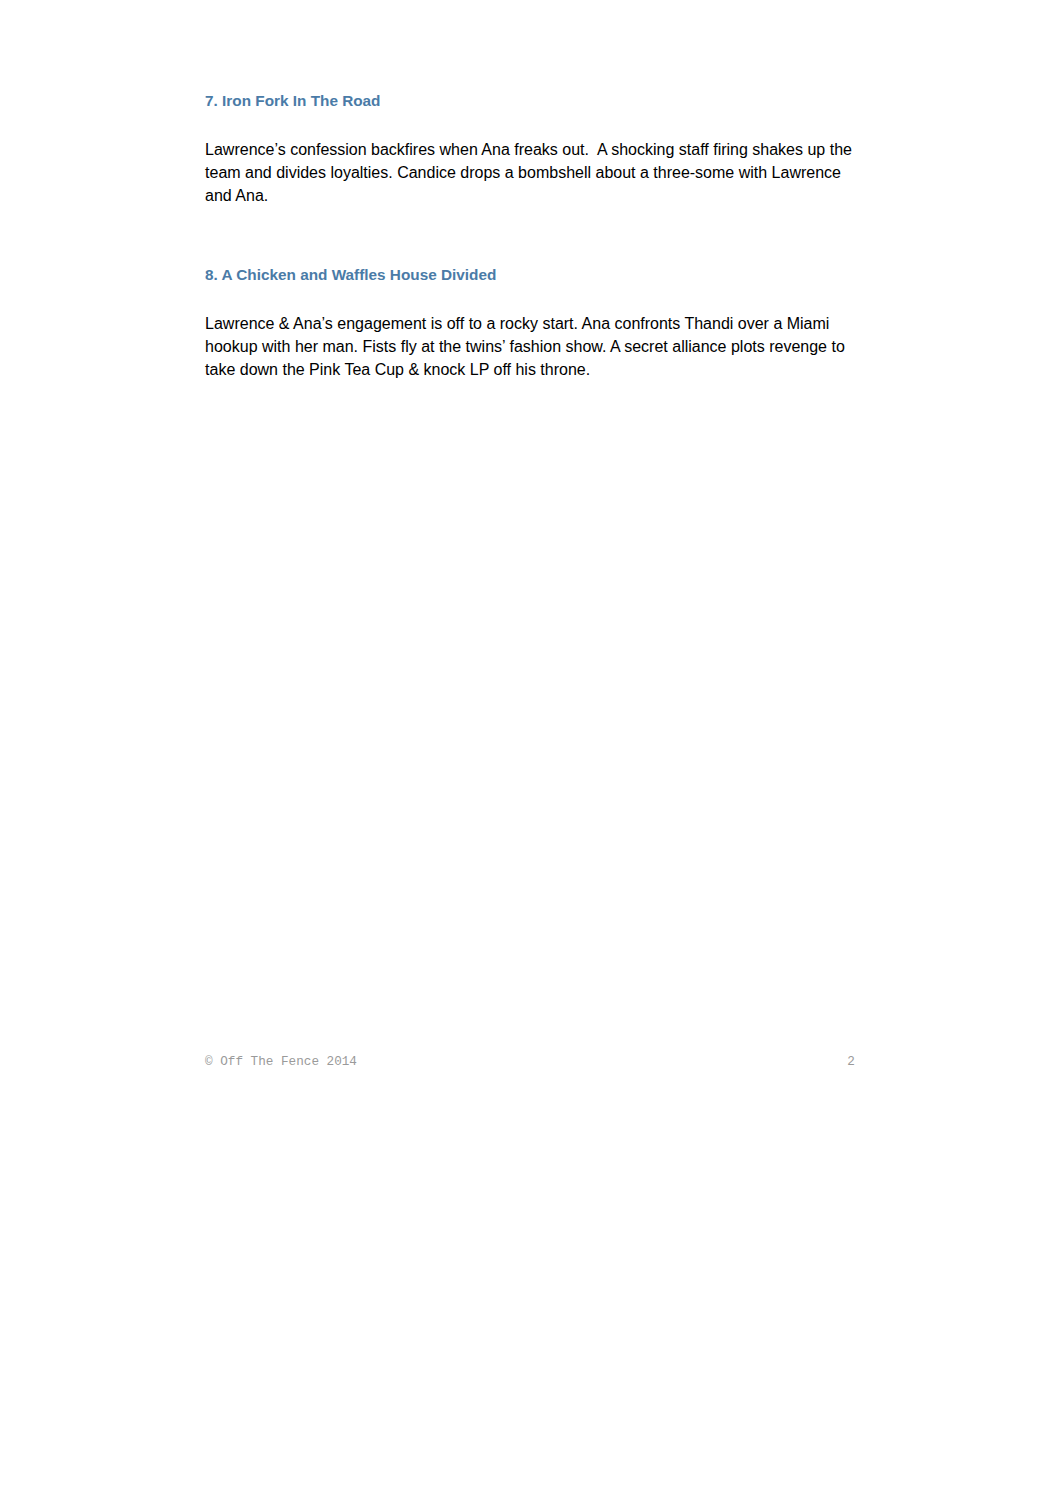7. Iron Fork In The Road
Lawrence’s confession backfires when Ana freaks out. A shocking staff firing shakes up the team and divides loyalties. Candice drops a bombshell about a three-some with Lawrence and Ana.
8. A Chicken and Waffles House Divided
Lawrence & Ana’s engagement is off to a rocky start. Ana confronts Thandi over a Miami hookup with her man. Fists fly at the twins’ fashion show. A secret alliance plots revenge to take down the Pink Tea Cup & knock LP off his throne.
© Off The Fence 2014 2